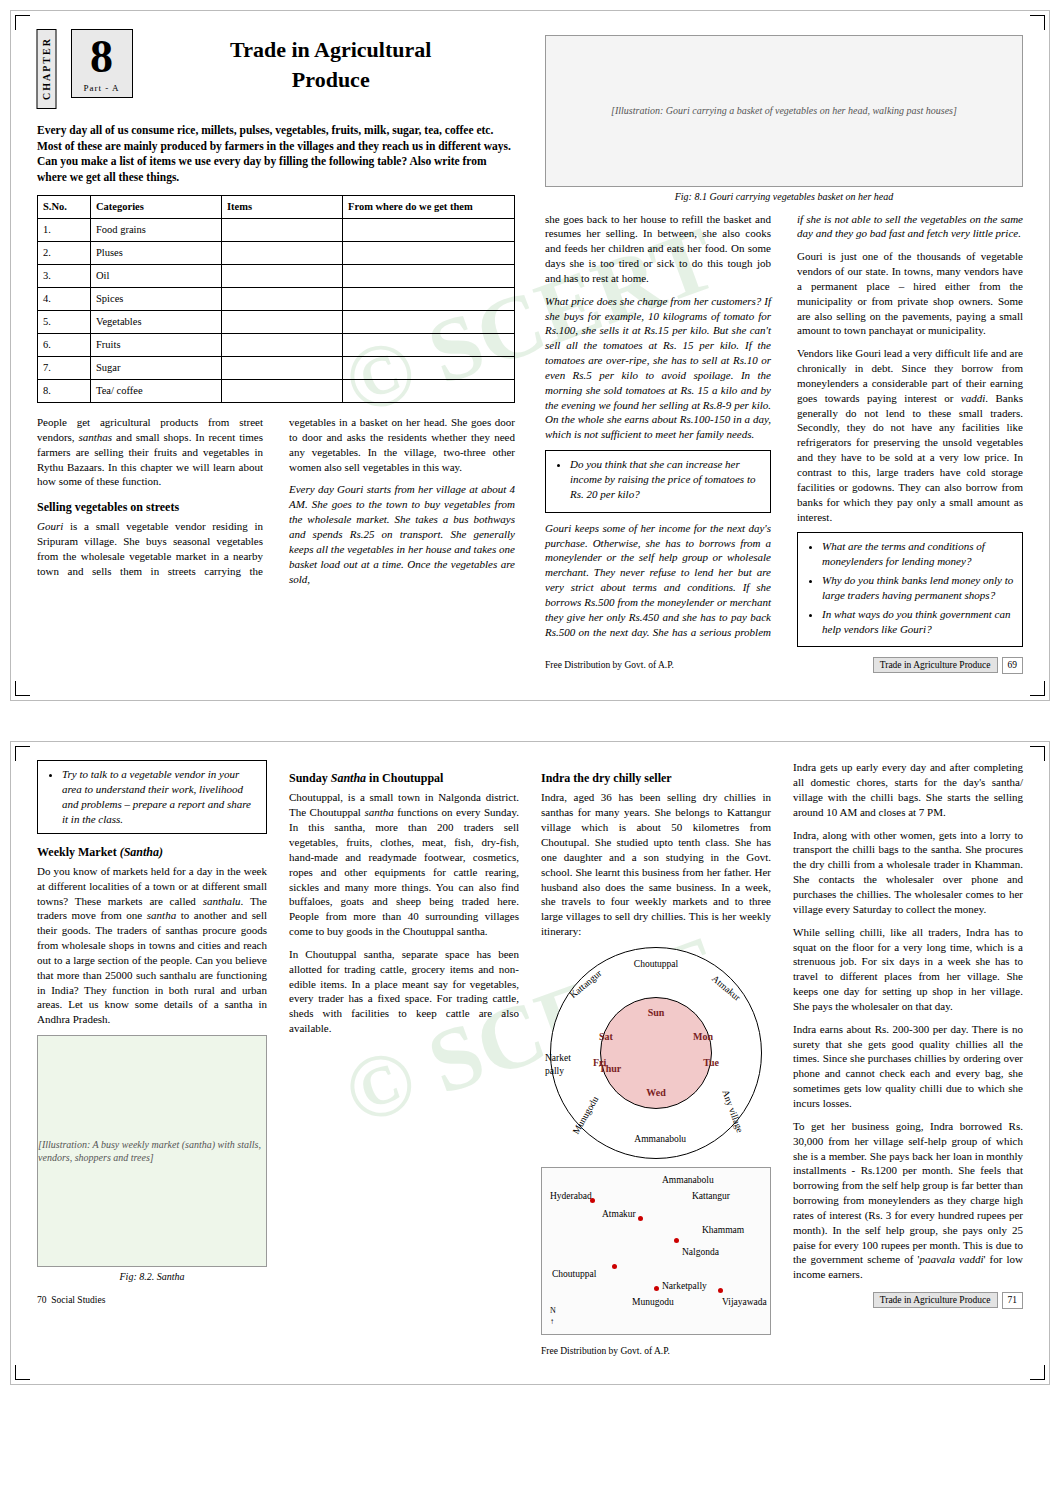© SCERT
CHAPTER
8Part - A
Trade in Agricultural
Produce
Every day all of us consume rice, millets, pulses, vegetables, fruits, milk, sugar, tea, coffee etc. Most of these are mainly produced by farmers in the villages and they reach us in different ways. Can you make a list of items we use every day by filling the following table? Also write from where we get all these things.
| S.No. | Categories | Items | From where do we get them |
| --- | --- | --- | --- |
| 1. | Food grains | | |
| 2. | Pluses | | |
| 3. | Oil | | |
| 4. | Spices | | |
| 5. | Vegetables | | |
| 6. | Fruits | | |
| 7. | Sugar | | |
| 8. | Tea/ coffee | | |
People get agricultural products from street vendors, santhas and small shops. In recent times farmers are selling their fruits and vegetables in Rythu Bazaars. In this chapter we will learn about how some of these function.
Selling vegetables on streets
Gouri is a small vegetable vendor residing in Sripuram village. She buys seasonal vegetables from the wholesale vegetable market in a nearby town and sells them in streets carrying the vegetables in a basket on her head. She goes door to door and asks the residents whether they need any vegetables. In the village, two-three other women also sell vegetables in this way.
Every day Gouri starts from her village at about 4 AM. She goes to the town to buy vegetables from the wholesale market. She takes a bus bothways and spends Rs.25 on transport. She generally keeps all the vegetables in her house and takes one basket load out at a time. Once the vegetables are sold,
[Illustration: Gouri carrying a basket of vegetables on her head, walking past houses]
Fig: 8.1 Gouri carrying vegetables basket on her head
she goes back to her house to refill the basket and resumes her selling. In between, she also cooks and feeds her children and eats her food. On some days she is too tired or sick to do this tough job and has to rest at home.
What price does she charge from her customers? If she buys for example, 10 kilograms of tomato for Rs.100, she sells it at Rs.15 per kilo. But she can't sell all the tomatoes at Rs. 15 per kilo. If the tomatoes are over-ripe, she has to sell at Rs.10 or even Rs.5 per kilo to avoid spoilage. In the morning she sold tomatoes at Rs. 15 a kilo and by the evening we found her selling at Rs.8-9 per kilo. On the whole she earns about Rs.100-150 in a day, which is not sufficient to meet her family needs.
Do you think that she can increase her income by raising the price of tomatoes to Rs. 20 per kilo?
Gouri keeps some of her income for the next day's purchase. Otherwise, she has to borrows from a moneylender or the self help group or wholesale merchant. They never refuse to lend her but are very strict about terms and conditions. If she borrows Rs.500 from the moneylender or merchant they give her only Rs.450 and she has to pay back Rs.500 on the next day. She has a serious problem if she is not able to sell the vegetables on the same day and they go bad fast and fetch very little price.
Gouri is just one of the thousands of vegetable vendors of our state. In towns, many vendors have a permanent place – hired either from the municipality or from private shop owners. Some are also selling on the pavements, paying a small amount to town panchayat or municipality.
Vendors like Gouri lead a very difficult life and are chronically in debt. Since they borrow from moneylenders a considerable part of their earning goes towards paying interest or vaddi. Banks generally do not lend to these small traders. Secondly, they do not have any facilities like refrigerators for preserving the unsold vegetables and they have to be sold at a very low price. In contrast to this, large traders have cold storage facilities or godowns. They can also borrow from banks for which they pay only a small amount as interest.
What are the terms and conditions of moneylenders for lending money?
Why do you think banks lend money only to large traders having permanent shops?
In what ways do you think government can help vendors like Gouri?
Free Distribution by Govt. of A.P.
Trade in Agriculture Produce 69
© SCERT
Try to talk to a vegetable vendor in your area to understand their work, livelihood and problems – prepare a report and share it in the class.
Weekly Market (Santha)
Do you know of markets held for a day in the week at different localities of a town or at different small towns? These markets are called santhalu. The traders move from one santha to another and sell their goods. The traders of santhas procure goods from wholesale shops in towns and cities and reach out to a large section of the people. Can you believe that more than 25000 such santhalu are functioning in India? They function in both rural and urban areas. Let us know some details of a santha in Andhra Pradesh.
[Illustration: A busy weekly market (santha) with stalls, vendors, shoppers and trees]
Fig: 8.2. Santha
70 Social Studies
Sunday Santha in Choutuppal
Choutuppal, is a small town in Nalgonda district. The Choutuppal santha functions on every Sunday. In this santha, more than 200 traders sell vegetables, fruits, clothes, meat, fish, dry-fish, hand-made and readymade footwear, cosmetics, ropes and other equipments for cattle rearing, sickles and many more things. You can also find buffaloes, goats and sheep being traded here. People from more than 40 surrounding villages come to buy goods in the Choutuppal santha.
In Choutuppal santha, separate space has been allotted for trading cattle, grocery items and non-edible items. In a place meant say for vegetables, every trader has a fixed space. For trading cattle, sheds with facilities to keep cattle are also available.
Indra the dry chilly seller
Indra, aged 36 has been selling dry chillies in santhas for many years. She belongs to Kattangur village which is about 50 kilometres from Choutupal. She studied upto tenth class. She has one daughter and a son studying in the Govt. school. She learnt this business from her father. Her husband also does the same business. In a week, she travels to four weekly markets and to three large villages to sell dry chillies. This is her weekly itinerary:
Sun Mon Tue Wed Thur Fri Sat Choutuppal Atmakur Any village Ammanabolu Munugodu Narket
pally Kattangur
Ammanabolu Hyderabad Kattangur Atmakur Khammam Nalgonda Choutuppal Narketpally Munugodu Vijayawada N
↑
Free Distribution by Govt. of A.P.
Indra gets up early every day and after completing all domestic chores, starts for the day's santha/ village with the chilli bags. She starts the selling around 10 AM and closes at 7 PM.
Indra, along with other women, gets into a lorry to transport the chilli bags to the santha. She procures the dry chilli from a wholesale trader in Khamman. She contacts the wholesaler over phone and purchases the chillies. The wholesaler comes to her village every Saturday to collect the money.
While selling chilli, like all traders, Indra has to squat on the floor for a very long time, which is a strenuous job. For six days in a week she has to travel to different places from her village. She keeps one day for setting up shop in her village. She pays the wholesaler on that day.
Indra earns about Rs. 200-300 per day. There is no surety that she gets good quality chillies all the times. Since she purchases chillies by ordering over phone and cannot check each and every bag, she sometimes gets low quality chilli due to which she incurs losses.
To get her business going, Indra borrowed Rs. 30,000 from her village self-help group of which she is a member. She pays back her loan in monthly installments - Rs.1200 per month. She feels that borrowing from the self help group is far better than borrowing from moneylenders as they charge high rates of interest (Rs. 3 for every hundred rupees per month). In the self help group, she pays only 25 paise for every 100 rupees per month. This is due to the government scheme of 'paavala vaddi' for low income earners.
Trade in Agriculture Produce 71